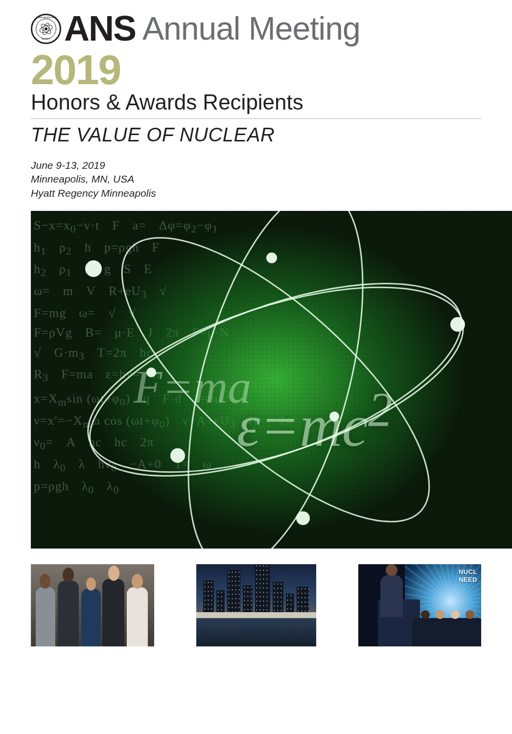AMERICAN NUCLEAR
SOCIETY
ANS
Annual Meeting
2019
Honors & Awards Recipients
THE VALUE OF NUCLEAR
June 9-13, 2019
Minneapolis, MN, USA
Hyatt Regency Minneapolis
S−x=x0−v·t Fa=Δφ=φ2−φ1
h1 ρ2 hp=ρgh F
h2 ρ1 kgSE
ω=mVR+eU3√
F=mg ω=√√
F=ρVg B=μ·E J 2π F=μ·N
√G·m3 T=2π hc
R3 F=ma ε=hν=λ
x=Xmsin (ωt+φ0) qF·d ε=mc2
ν=x′=−Xmω cos (ωt+φ0) ν=A+eU3 H=2π
ν0=Ahc hc 2π
hλ0 λhν0−A+0 T=ω
p=ρgh λ0 λ0
F=ma
ε=mc2
Decorative atom illustration with equations in the background.
NUCL
NEED